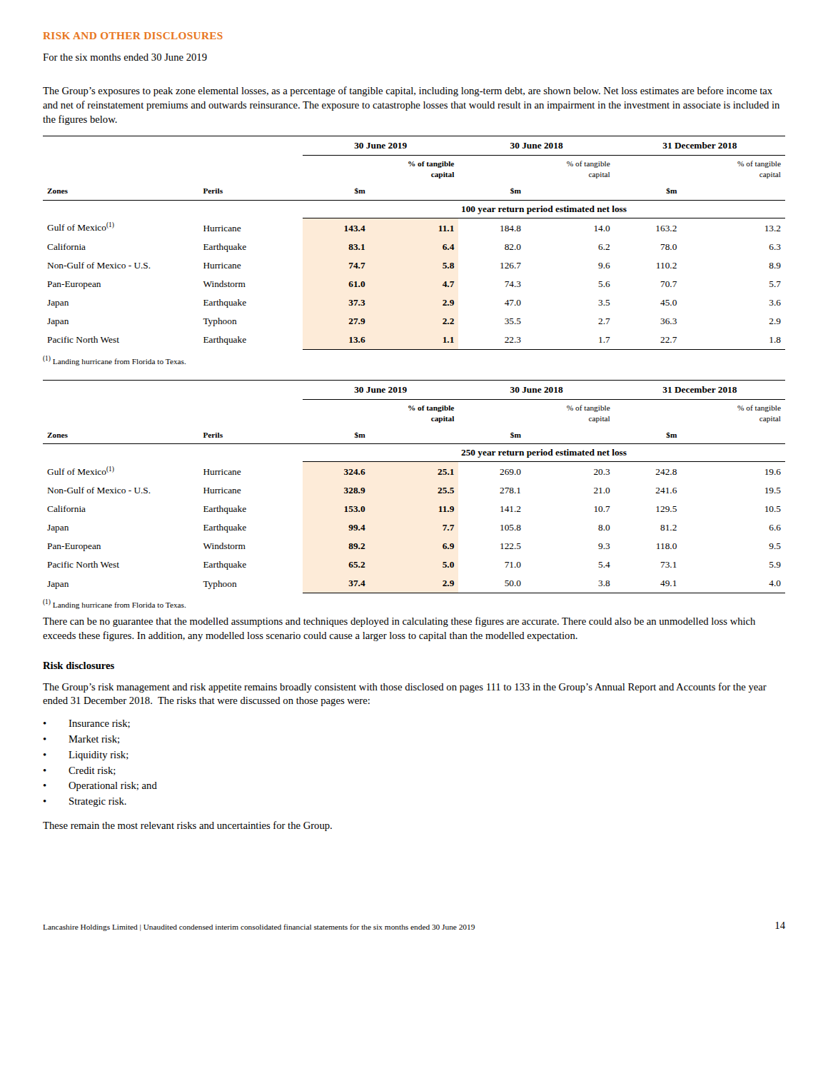RISK AND OTHER DISCLOSURES
For the six months ended 30 June 2019
The Group’s exposures to peak zone elemental losses, as a percentage of tangible capital, including long-term debt, are shown below. Net loss estimates are before income tax and net of reinstatement premiums and outwards reinsurance. The exposure to catastrophe losses that would result in an impairment in the investment in associate is included in the figures below.
| | | 30 June 2019 | 30 June 2018 | 31 December 2018 |
| --- | --- | --- | --- | --- |
| | | | % of tangible capital | | % of tangible capital | | % of tangible capital |
| Zones | Perils | $m | | $m | | $m | |
| | 100 year return period estimated net loss |
| Gulf of Mexico (1) | Hurricane | 143.4 | 11.1 | 184.8 | 14.0 | 163.2 | 13.2 |
| California | Earthquake | 83.1 | 6.4 | 82.0 | 6.2 | 78.0 | 6.3 |
| Non-Gulf of Mexico - U.S. | Hurricane | 74.7 | 5.8 | 126.7 | 9.6 | 110.2 | 8.9 |
| Pan-European | Windstorm | 61.0 | 4.7 | 74.3 | 5.6 | 70.7 | 5.7 |
| Japan | Earthquake | 37.3 | 2.9 | 47.0 | 3.5 | 45.0 | 3.6 |
| Japan | Typhoon | 27.9 | 2.2 | 35.5 | 2.7 | 36.3 | 2.9 |
| Pacific North West | Earthquake | 13.6 | 1.1 | 22.3 | 1.7 | 22.7 | 1.8 |
(1) Landing hurricane from Florida to Texas.
| | | 30 June 2019 | 30 June 2018 | 31 December 2018 |
| --- | --- | --- | --- | --- |
| | | | % of tangible capital | | % of tangible capital | | % of tangible capital |
| Zones | Perils | $m | | $m | | $m | |
| | 250 year return period estimated net loss |
| Gulf of Mexico (1) | Hurricane | 324.6 | 25.1 | 269.0 | 20.3 | 242.8 | 19.6 |
| Non-Gulf of Mexico - U.S. | Hurricane | 328.9 | 25.5 | 278.1 | 21.0 | 241.6 | 19.5 |
| California | Earthquake | 153.0 | 11.9 | 141.2 | 10.7 | 129.5 | 10.5 |
| Japan | Earthquake | 99.4 | 7.7 | 105.8 | 8.0 | 81.2 | 6.6 |
| Pan-European | Windstorm | 89.2 | 6.9 | 122.5 | 9.3 | 118.0 | 9.5 |
| Pacific North West | Earthquake | 65.2 | 5.0 | 71.0 | 5.4 | 73.1 | 5.9 |
| Japan | Typhoon | 37.4 | 2.9 | 50.0 | 3.8 | 49.1 | 4.0 |
(1) Landing hurricane from Florida to Texas.
There can be no guarantee that the modelled assumptions and techniques deployed in calculating these figures are accurate. There could also be an unmodelled loss which exceeds these figures. In addition, any modelled loss scenario could cause a larger loss to capital than the modelled expectation.
Risk disclosures
The Group’s risk management and risk appetite remains broadly consistent with those disclosed on pages 111 to 133 in the Group’s Annual Report and Accounts for the year ended 31 December 2018. The risks that were discussed on those pages were:
Insurance risk;
Market risk;
Liquidity risk;
Credit risk;
Operational risk; and
Strategic risk.
These remain the most relevant risks and uncertainties for the Group.
Lancashire Holdings Limited | Unaudited condensed interim consolidated financial statements for the six months ended 30 June 2019
14